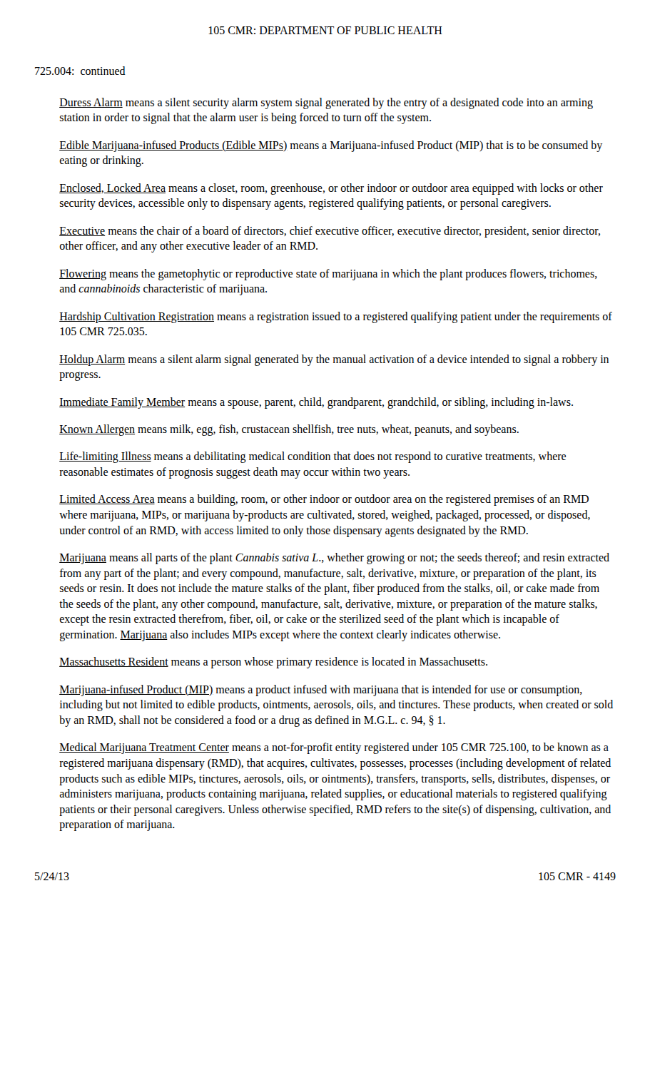105 CMR: DEPARTMENT OF PUBLIC HEALTH
725.004: continued
Duress Alarm means a silent security alarm system signal generated by the entry of a designated code into an arming station in order to signal that the alarm user is being forced to turn off the system.
Edible Marijuana-infused Products (Edible MIPs) means a Marijuana-infused Product (MIP) that is to be consumed by eating or drinking.
Enclosed, Locked Area means a closet, room, greenhouse, or other indoor or outdoor area equipped with locks or other security devices, accessible only to dispensary agents, registered qualifying patients, or personal caregivers.
Executive means the chair of a board of directors, chief executive officer, executive director, president, senior director, other officer, and any other executive leader of an RMD.
Flowering means the gametophytic or reproductive state of marijuana in which the plant produces flowers, trichomes, and cannabinoids characteristic of marijuana.
Hardship Cultivation Registration means a registration issued to a registered qualifying patient under the requirements of 105 CMR 725.035.
Holdup Alarm means a silent alarm signal generated by the manual activation of a device intended to signal a robbery in progress.
Immediate Family Member means a spouse, parent, child, grandparent, grandchild, or sibling, including in-laws.
Known Allergen means milk, egg, fish, crustacean shellfish, tree nuts, wheat, peanuts, and soybeans.
Life-limiting Illness means a debilitating medical condition that does not respond to curative treatments, where reasonable estimates of prognosis suggest death may occur within two years.
Limited Access Area means a building, room, or other indoor or outdoor area on the registered premises of an RMD where marijuana, MIPs, or marijuana by-products are cultivated, stored, weighed, packaged, processed, or disposed, under control of an RMD, with access limited to only those dispensary agents designated by the RMD.
Marijuana means all parts of the plant Cannabis sativa L., whether growing or not; the seeds thereof; and resin extracted from any part of the plant; and every compound, manufacture, salt, derivative, mixture, or preparation of the plant, its seeds or resin. It does not include the mature stalks of the plant, fiber produced from the stalks, oil, or cake made from the seeds of the plant, any other compound, manufacture, salt, derivative, mixture, or preparation of the mature stalks, except the resin extracted therefrom, fiber, oil, or cake or the sterilized seed of the plant which is incapable of germination. Marijuana also includes MIPs except where the context clearly indicates otherwise.
Massachusetts Resident means a person whose primary residence is located in Massachusetts.
Marijuana-infused Product (MIP) means a product infused with marijuana that is intended for use or consumption, including but not limited to edible products, ointments, aerosols, oils, and tinctures. These products, when created or sold by an RMD, shall not be considered a food or a drug as defined in M.G.L. c. 94, § 1.
Medical Marijuana Treatment Center means a not-for-profit entity registered under 105 CMR 725.100, to be known as a registered marijuana dispensary (RMD), that acquires, cultivates, possesses, processes (including development of related products such as edible MIPs, tinctures, aerosols, oils, or ointments), transfers, transports, sells, distributes, dispenses, or administers marijuana, products containing marijuana, related supplies, or educational materials to registered qualifying patients or their personal caregivers. Unless otherwise specified, RMD refers to the site(s) of dispensing, cultivation, and preparation of marijuana.
5/24/13
105 CMR - 4149